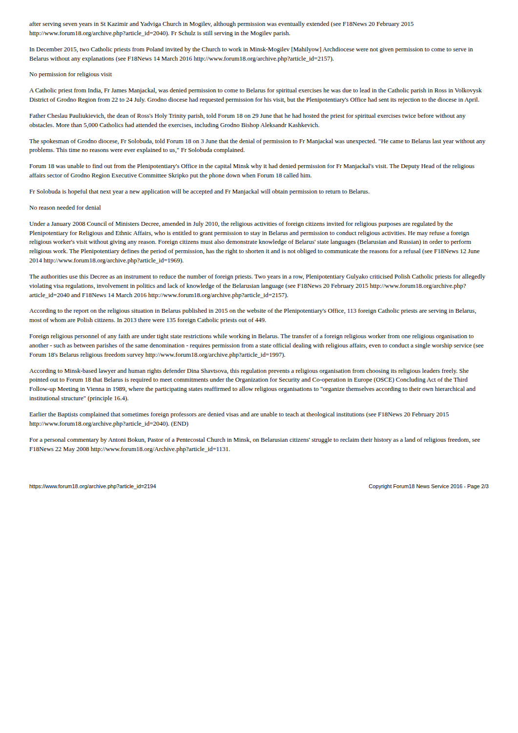after serving seven years in St Kazimir and Yadviga Church in Mogilev, although permission was eventually extended (see F18News 20 February 2015 http://www.forum18.org/archive.php?article_id=2040). Fr Schulz is still serving in the Mogilev parish.
In December 2015, two Catholic priests from Poland invited by the Church to work in Minsk-Mogilev [Mahilyow] Archdiocese were not given permission to come to serve in Belarus without any explanations (see F18News 14 March 2016 http://www.forum18.org/archive.php?article_id=2157).
No permission for religious visit
A Catholic priest from India, Fr James Manjackal, was denied permission to come to Belarus for spiritual exercises he was due to lead in the Catholic parish in Ross in Volkovysk District of Grodno Region from 22 to 24 July. Grodno diocese had requested permission for his visit, but the Plenipotentiary's Office had sent its rejection to the diocese in April.
Father Cheslau Pauliukievich, the dean of Ross's Holy Trinity parish, told Forum 18 on 29 June that he had hosted the priest for spiritual exercises twice before without any obstacles. More than 5,000 Catholics had attended the exercises, including Grodno Bishop Aleksandr Kashkevich.
The spokesman of Grodno diocese, Fr Solobuda, told Forum 18 on 3 June that the denial of permission to Fr Manjackal was unexpected. "He came to Belarus last year without any problems. This time no reasons were ever explained to us," Fr Solobuda complained.
Forum 18 was unable to find out from the Plenipotentiary's Office in the capital Minsk why it had denied permission for Fr Manjackal's visit. The Deputy Head of the religious affairs sector of Grodno Region Executive Committee Skripko put the phone down when Forum 18 called him.
Fr Solobuda is hopeful that next year a new application will be accepted and Fr Manjackal will obtain permission to return to Belarus.
No reason needed for denial
Under a January 2008 Council of Ministers Decree, amended in July 2010, the religious activities of foreign citizens invited for religious purposes are regulated by the Plenipotentiary for Religious and Ethnic Affairs, who is entitled to grant permission to stay in Belarus and permission to conduct religious activities. He may refuse a foreign religious worker's visit without giving any reason. Foreign citizens must also demonstrate knowledge of Belarus' state languages (Belarusian and Russian) in order to perform religious work. The Plenipotentiary defines the period of permission, has the right to shorten it and is not obliged to communicate the reasons for a refusal (see F18News 12 June 2014 http://www.forum18.org/archive.php?article_id=1969).
The authorities use this Decree as an instrument to reduce the number of foreign priests. Two years in a row, Plenipotentiary Gulyako criticised Polish Catholic priests for allegedly violating visa regulations, involvement in politics and lack of knowledge of the Belarusian language (see F18News 20 February 2015 http://www.forum18.org/archive.php?article_id=2040 and F18News 14 March 2016 http://www.forum18.org/archive.php?article_id=2157).
According to the report on the religious situation in Belarus published in 2015 on the website of the Plenipotentiary's Office, 113 foreign Catholic priests are serving in Belarus, most of whom are Polish citizens. In 2013 there were 135 foreign Catholic priests out of 449.
Foreign religious personnel of any faith are under tight state restrictions while working in Belarus. The transfer of a foreign religious worker from one religious organisation to another - such as between parishes of the same denomination - requires permission from a state official dealing with religious affairs, even to conduct a single worship service (see Forum 18's Belarus religious freedom survey http://www.forum18.org/archive.php?article_id=1997).
According to Minsk-based lawyer and human rights defender Dina Shavtsova, this regulation prevents a religious organisation from choosing its religious leaders freely. She pointed out to Forum 18 that Belarus is required to meet commitments under the Organization for Security and Co-operation in Europe (OSCE) Concluding Act of the Third Follow-up Meeting in Vienna in 1989, where the participating states reaffirmed to allow religious organisations to "organize themselves according to their own hierarchical and institutional structure" (principle 16.4).
Earlier the Baptists complained that sometimes foreign professors are denied visas and are unable to teach at theological institutions (see F18News 20 February 2015 http://www.forum18.org/archive.php?article_id=2040). (END)
For a personal commentary by Antoni Bokun, Pastor of a Pentecostal Church in Minsk, on Belarusian citizens' struggle to reclaim their history as a land of religious freedom, see F18News 22 May 2008 http://www.forum18.org/Archive.php?article_id=1131.
https://www.forum18.org/archive.php?article_id=2194 Copyright Forum18 News Service 2016 - Page 2/3